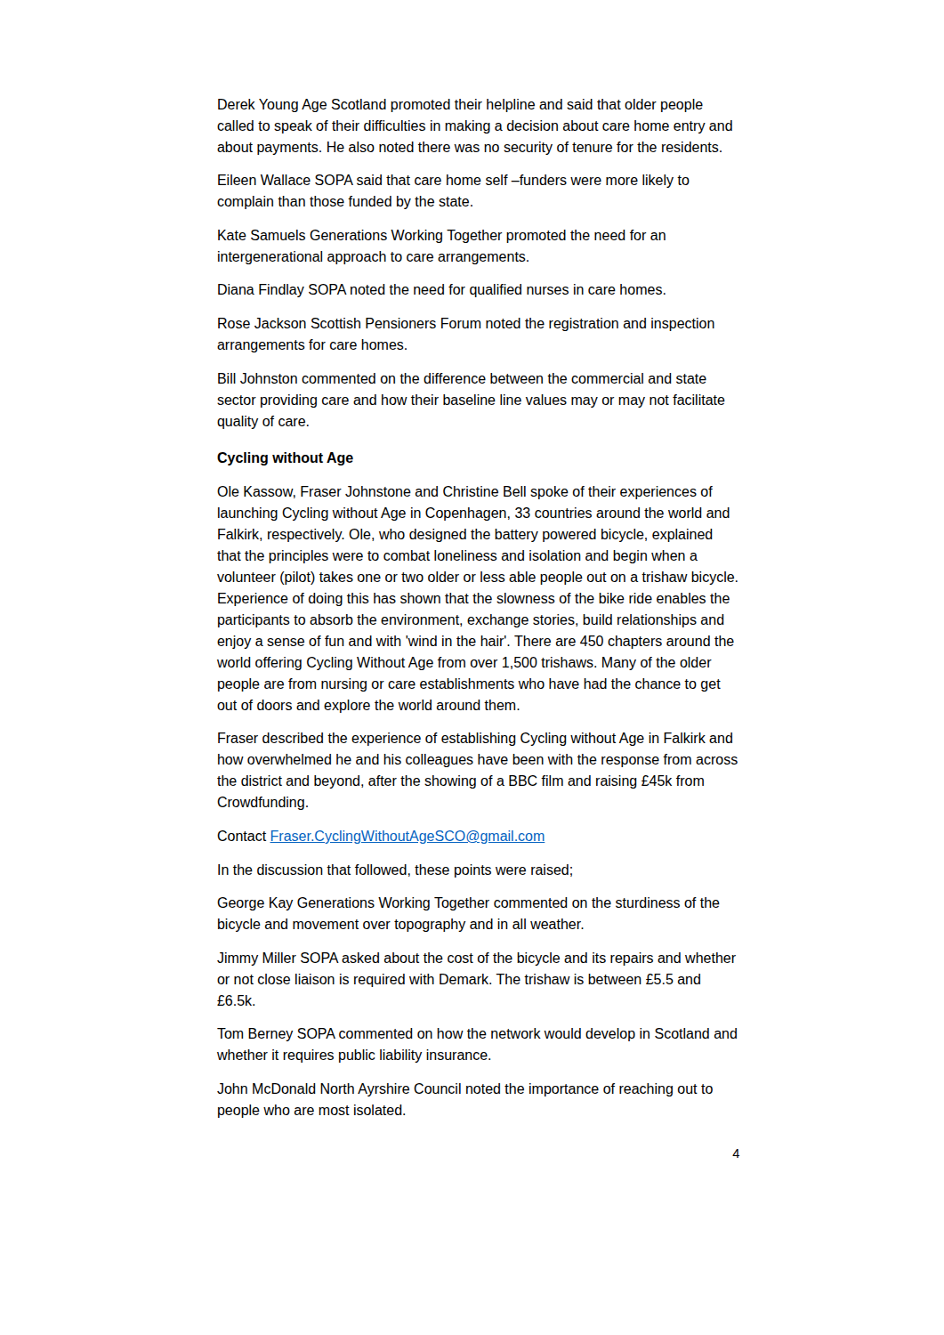Derek Young Age Scotland promoted their helpline and said that older people called to speak of their difficulties in making a decision about care home entry and about payments. He also noted there was no security of tenure for the residents.
Eileen Wallace SOPA said that care home self –funders were more likely to complain than those funded by the state.
Kate Samuels Generations Working Together promoted the need for an intergenerational approach to care arrangements.
Diana Findlay SOPA noted the need for qualified nurses in care homes.
Rose Jackson Scottish Pensioners Forum noted the registration and inspection arrangements for care homes.
Bill Johnston commented on the difference between the commercial and state sector providing care and how their baseline line values may or may not facilitate quality of care.
Cycling without Age
Ole Kassow, Fraser Johnstone and Christine Bell spoke of their experiences of launching Cycling without Age in Copenhagen, 33 countries around the world and Falkirk, respectively. Ole, who designed the battery powered bicycle, explained that the principles were to combat loneliness and isolation and begin when a volunteer (pilot) takes one or two older or less able people out on a trishaw bicycle. Experience of doing this has shown that the slowness of the bike ride enables the participants to absorb the environment, exchange stories, build relationships and enjoy a sense of fun and with 'wind in the hair'. There are 450 chapters around the world offering Cycling Without Age from over 1,500 trishaws. Many of the older people are from nursing or care establishments who have had the chance to get out of doors and explore the world around them.
Fraser described the experience of establishing Cycling without Age in Falkirk and how overwhelmed he and his colleagues have been with the response from across the district and beyond, after the showing of a BBC film and raising £45k from Crowdfunding.
Contact Fraser.CyclingWithoutAgeSCO@gmail.com
In the discussion that followed, these points were raised;
George Kay Generations Working Together commented on the sturdiness of the bicycle and movement over topography and in all weather.
Jimmy Miller SOPA asked about the cost of the bicycle and its repairs and whether or not close liaison is required with Demark. The trishaw is between £5.5 and £6.5k.
Tom Berney SOPA commented on how the network would develop in Scotland and whether it requires public liability insurance.
John McDonald North Ayrshire Council noted the importance of reaching out to people who are most isolated.
4